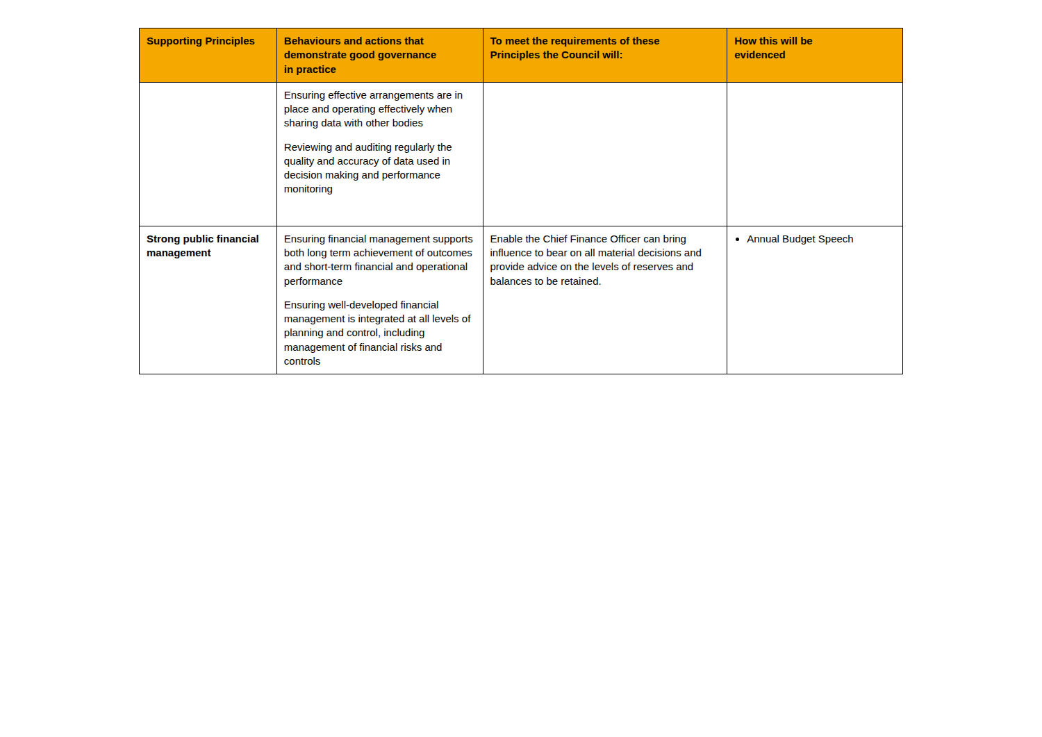| Supporting Principles | Behaviours and actions that demonstrate good governance in practice | To meet the requirements of these Principles the Council will: | How this will be evidenced |
| --- | --- | --- | --- |
| | Ensuring effective arrangements are in place and operating effectively when sharing data with other bodies Reviewing and auditing regularly the quality and accuracy of data used in decision making and performance monitoring | | |
| Strong public financial management | Ensuring financial management supports both long term achievement of outcomes and short-term financial and operational performance Ensuring well-developed financial management is integrated at all levels of planning and control, including management of financial risks and controls | Enable the Chief Finance Officer can bring influence to bear on all material decisions and provide advice on the levels of reserves and balances to be retained. | Annual Budget Speech |